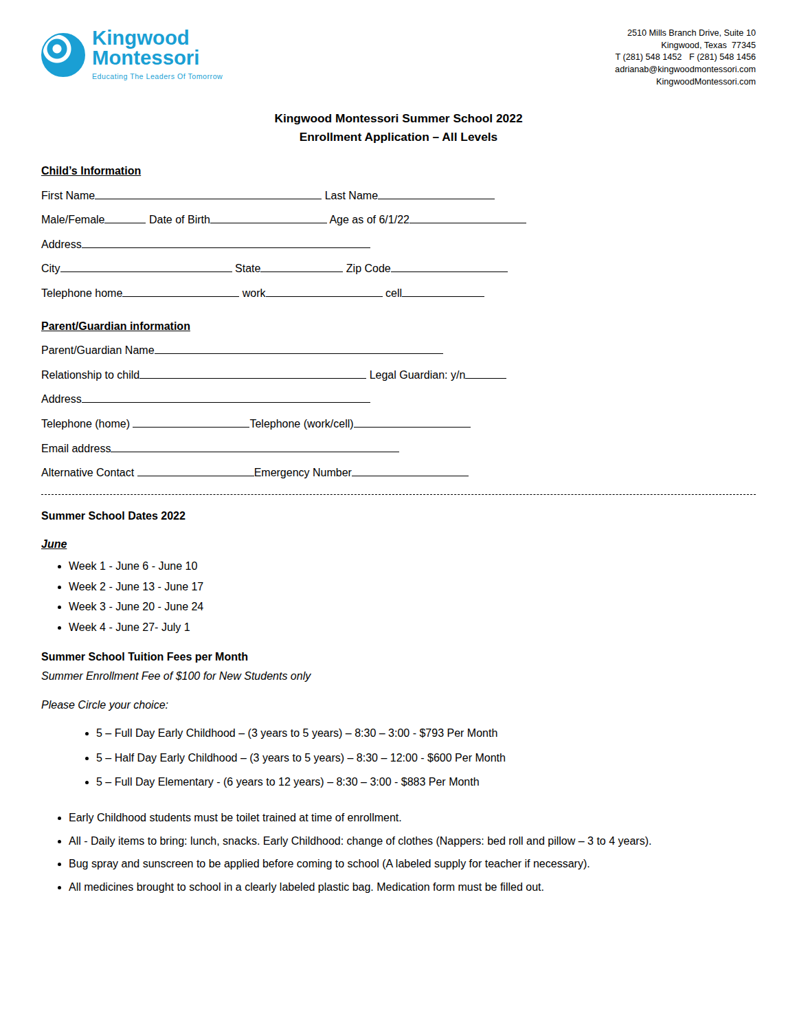Kingwood
Montessori
Educating The Leaders Of Tomorrow
2510 Mills Branch Drive, Suite 10
Kingwood, Texas 77345
T (281) 548 1452 F (281) 548 1456
adrianab@kingwoodmontessori.com
KingwoodMontessori.com
Kingwood Montessori Summer School 2022 Enrollment Application – All Levels
Child’s Information
First Name Last Name
Male/Female Date of Birth Age as of 6/1/22
Address
City State Zip Code
Telephone home work cell
Parent/Guardian information
Parent/Guardian Name
Relationship to child Legal Guardian: y/n
Address
Telephone (home) Telephone (work/cell)
Email address
Alternative Contact Emergency Number
Summer School Dates 2022
June
Week 1 - June 6 - June 10
Week 2 - June 13 - June 17
Week 3 - June 20 - June 24
Week 4 - June 27- July 1
Summer School Tuition Fees per Month
Summer Enrollment Fee of $100 for New Students only
Please Circle your choice:
5 – Full Day Early Childhood – (3 years to 5 years) – 8:30 – 3:00 - $793 Per Month
5 – Half Day Early Childhood – (3 years to 5 years) – 8:30 – 12:00 - $600 Per Month
5 – Full Day Elementary - (6 years to 12 years) – 8:30 – 3:00 - $883 Per Month
Early Childhood students must be toilet trained at time of enrollment.
All - Daily items to bring: lunch, snacks. Early Childhood: change of clothes (Nappers: bed roll and pillow – 3 to 4 years).
Bug spray and sunscreen to be applied before coming to school (A labeled supply for teacher if necessary).
All medicines brought to school in a clearly labeled plastic bag. Medication form must be filled out.